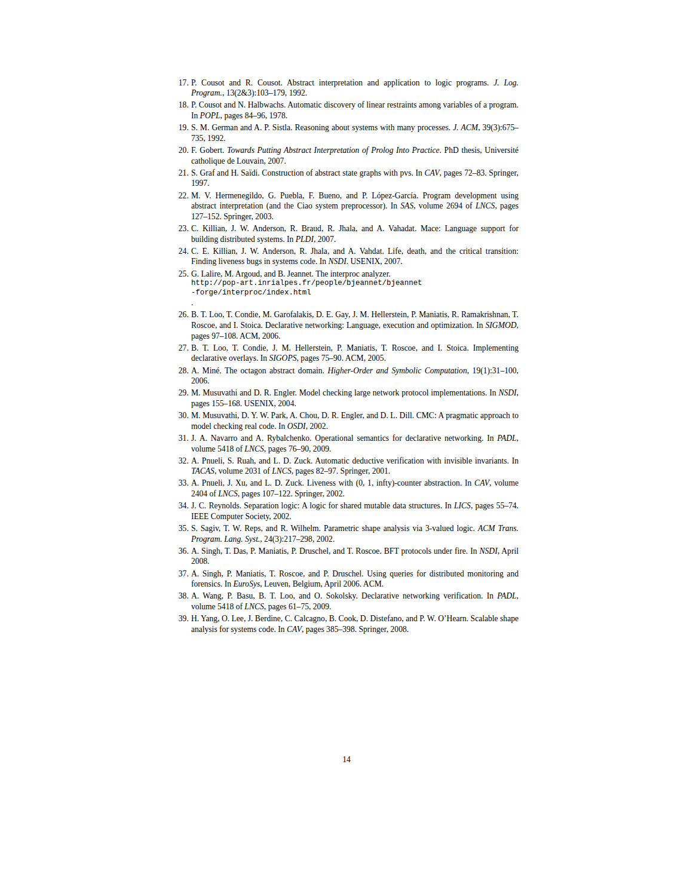17. P. Cousot and R. Cousot. Abstract interpretation and application to logic programs. J. Log. Program., 13(2&3):103–179, 1992.
18. P. Cousot and N. Halbwachs. Automatic discovery of linear restraints among variables of a program. In POPL, pages 84–96, 1978.
19. S. M. German and A. P. Sistla. Reasoning about systems with many processes. J. ACM, 39(3):675–735, 1992.
20. F. Gobert. Towards Putting Abstract Interpretation of Prolog Into Practice. PhD thesis, Université catholique de Louvain, 2007.
21. S. Graf and H. Saïdi. Construction of abstract state graphs with pvs. In CAV, pages 72–83. Springer, 1997.
22. M. V. Hermenegildo, G. Puebla, F. Bueno, and P. López-García. Program development using abstract interpretation (and the Ciao system preprocessor). In SAS, volume 2694 of LNCS, pages 127–152. Springer, 2003.
23. C. Killian, J. W. Anderson, R. Braud, R. Jhala, and A. Vahadat. Mace: Language support for building distributed systems. In PLDI, 2007.
24. C. E. Killian, J. W. Anderson, R. Jhala, and A. Vahdat. Life, death, and the critical transition: Finding liveness bugs in systems code. In NSDI. USENIX, 2007.
25. G. Lalire, M. Argoud, and B. Jeannet. The interproc analyzer. http://pop-art.inrialpes.fr/people/bjeannet/bjeannet -forge/interproc/index.html.
26. B. T. Loo, T. Condie, M. Garofalakis, D. E. Gay, J. M. Hellerstein, P. Maniatis, R. Ramakrishnan, T. Roscoe, and I. Stoica. Declarative networking: Language, execution and optimization. In SIGMOD, pages 97–108. ACM, 2006.
27. B. T. Loo, T. Condie, J. M. Hellerstein, P. Maniatis, T. Roscoe, and I. Stoica. Implementing declarative overlays. In SIGOPS, pages 75–90. ACM, 2005.
28. A. Miné. The octagon abstract domain. Higher-Order and Symbolic Computation, 19(1):31–100, 2006.
29. M. Musuvathi and D. R. Engler. Model checking large network protocol implementations. In NSDI, pages 155–168. USENIX, 2004.
30. M. Musuvathi, D. Y. W. Park, A. Chou, D. R. Engler, and D. L. Dill. CMC: A pragmatic approach to model checking real code. In OSDI, 2002.
31. J. A. Navarro and A. Rybalchenko. Operational semantics for declarative networking. In PADL, volume 5418 of LNCS, pages 76–90, 2009.
32. A. Pnueli, S. Ruah, and L. D. Zuck. Automatic deductive verification with invisible invariants. In TACAS, volume 2031 of LNCS, pages 82–97. Springer, 2001.
33. A. Pnueli, J. Xu, and L. D. Zuck. Liveness with (0, 1, infty)-counter abstraction. In CAV, volume 2404 of LNCS, pages 107–122. Springer, 2002.
34. J. C. Reynolds. Separation logic: A logic for shared mutable data structures. In LICS, pages 55–74. IEEE Computer Society, 2002.
35. S. Sagiv, T. W. Reps, and R. Wilhelm. Parametric shape analysis via 3-valued logic. ACM Trans. Program. Lang. Syst., 24(3):217–298, 2002.
36. A. Singh, T. Das, P. Maniatis, P. Druschel, and T. Roscoe. BFT protocols under fire. In NSDI, April 2008.
37. A. Singh, P. Maniatis, T. Roscoe, and P. Druschel. Using queries for distributed monitoring and forensics. In EuroSys, Leuven, Belgium, April 2006. ACM.
38. A. Wang, P. Basu, B. T. Loo, and O. Sokolsky. Declarative networking verification. In PADL, volume 5418 of LNCS, pages 61–75, 2009.
39. H. Yang, O. Lee, J. Berdine, C. Calcagno, B. Cook, D. Distefano, and P. W. O’Hearn. Scalable shape analysis for systems code. In CAV, pages 385–398. Springer, 2008.
14